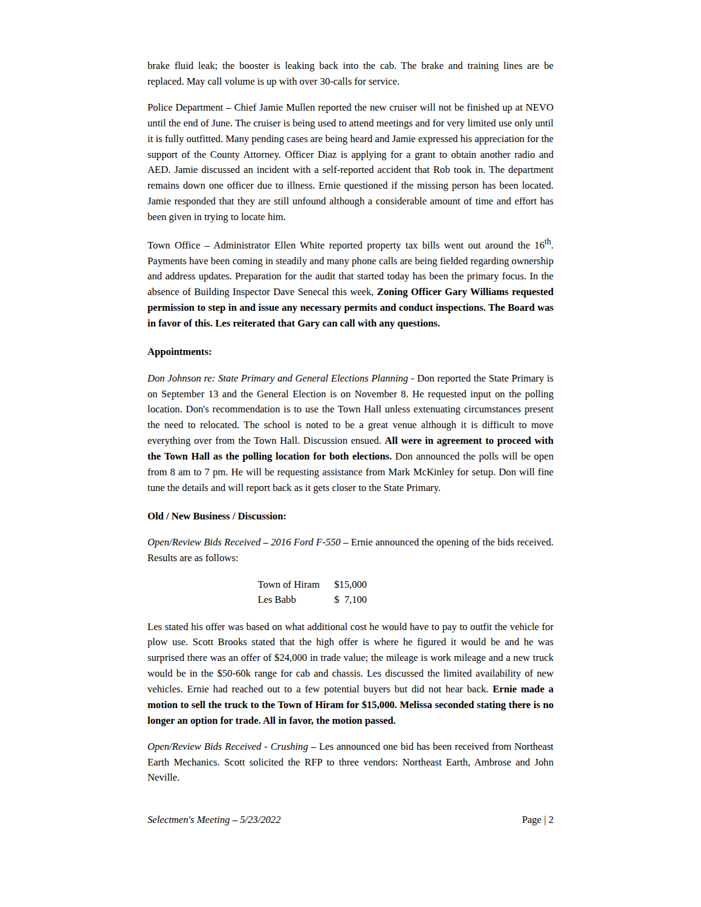brake fluid leak; the booster is leaking back into the cab. The brake and training lines are be replaced. May call volume is up with over 30-calls for service.
Police Department – Chief Jamie Mullen reported the new cruiser will not be finished up at NEVO until the end of June. The cruiser is being used to attend meetings and for very limited use only until it is fully outfitted. Many pending cases are being heard and Jamie expressed his appreciation for the support of the County Attorney. Officer Diaz is applying for a grant to obtain another radio and AED. Jamie discussed an incident with a self-reported accident that Rob took in. The department remains down one officer due to illness. Ernie questioned if the missing person has been located. Jamie responded that they are still unfound although a considerable amount of time and effort has been given in trying to locate him.
Town Office – Administrator Ellen White reported property tax bills went out around the 16th. Payments have been coming in steadily and many phone calls are being fielded regarding ownership and address updates. Preparation for the audit that started today has been the primary focus. In the absence of Building Inspector Dave Senecal this week, Zoning Officer Gary Williams requested permission to step in and issue any necessary permits and conduct inspections. The Board was in favor of this. Les reiterated that Gary can call with any questions.
Appointments:
Don Johnson re: State Primary and General Elections Planning - Don reported the State Primary is on September 13 and the General Election is on November 8. He requested input on the polling location. Don's recommendation is to use the Town Hall unless extenuating circumstances present the need to relocated. The school is noted to be a great venue although it is difficult to move everything over from the Town Hall. Discussion ensued. All were in agreement to proceed with the Town Hall as the polling location for both elections. Don announced the polls will be open from 8 am to 7 pm. He will be requesting assistance from Mark McKinley for setup. Don will fine tune the details and will report back as it gets closer to the State Primary.
Old / New Business / Discussion:
Open/Review Bids Received – 2016 Ford F-550 – Ernie announced the opening of the bids received. Results are as follows:
| Town of Hiram | $15,000 |
| Les Babb | $ 7,100 |
Les stated his offer was based on what additional cost he would have to pay to outfit the vehicle for plow use. Scott Brooks stated that the high offer is where he figured it would be and he was surprised there was an offer of $24,000 in trade value; the mileage is work mileage and a new truck would be in the $50-60k range for cab and chassis. Les discussed the limited availability of new vehicles. Ernie had reached out to a few potential buyers but did not hear back. Ernie made a motion to sell the truck to the Town of Hiram for $15,000. Melissa seconded stating there is no longer an option for trade. All in favor, the motion passed.
Open/Review Bids Received - Crushing – Les announced one bid has been received from Northeast Earth Mechanics. Scott solicited the RFP to three vendors: Northeast Earth, Ambrose and John Neville.
Selectmen's Meeting – 5/23/2022 Page | 2